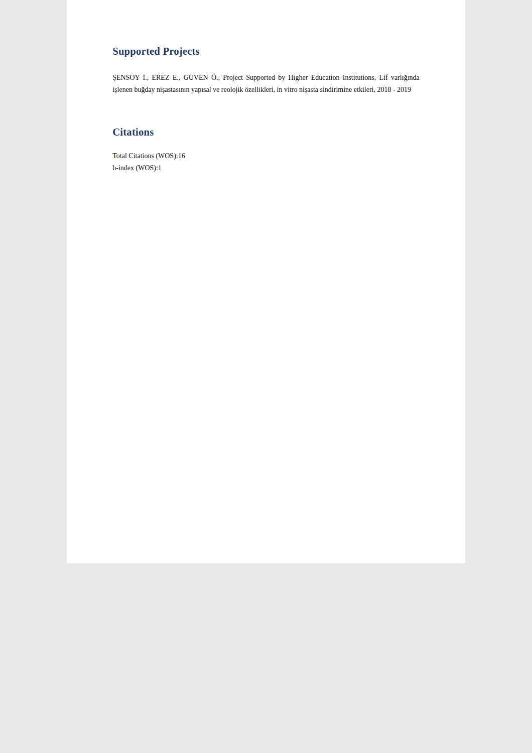Supported Projects
ŞENSOY İ., EREZ E., GÜVEN Ö., Project Supported by Higher Education Institutions, Lif varlığında işlenen buğday nişastasının yapısal ve reolojik özellikleri, in vitro nişasta sindirimine etkileri, 2018 - 2019
Citations
Total Citations (WOS):16
h-index (WOS):1